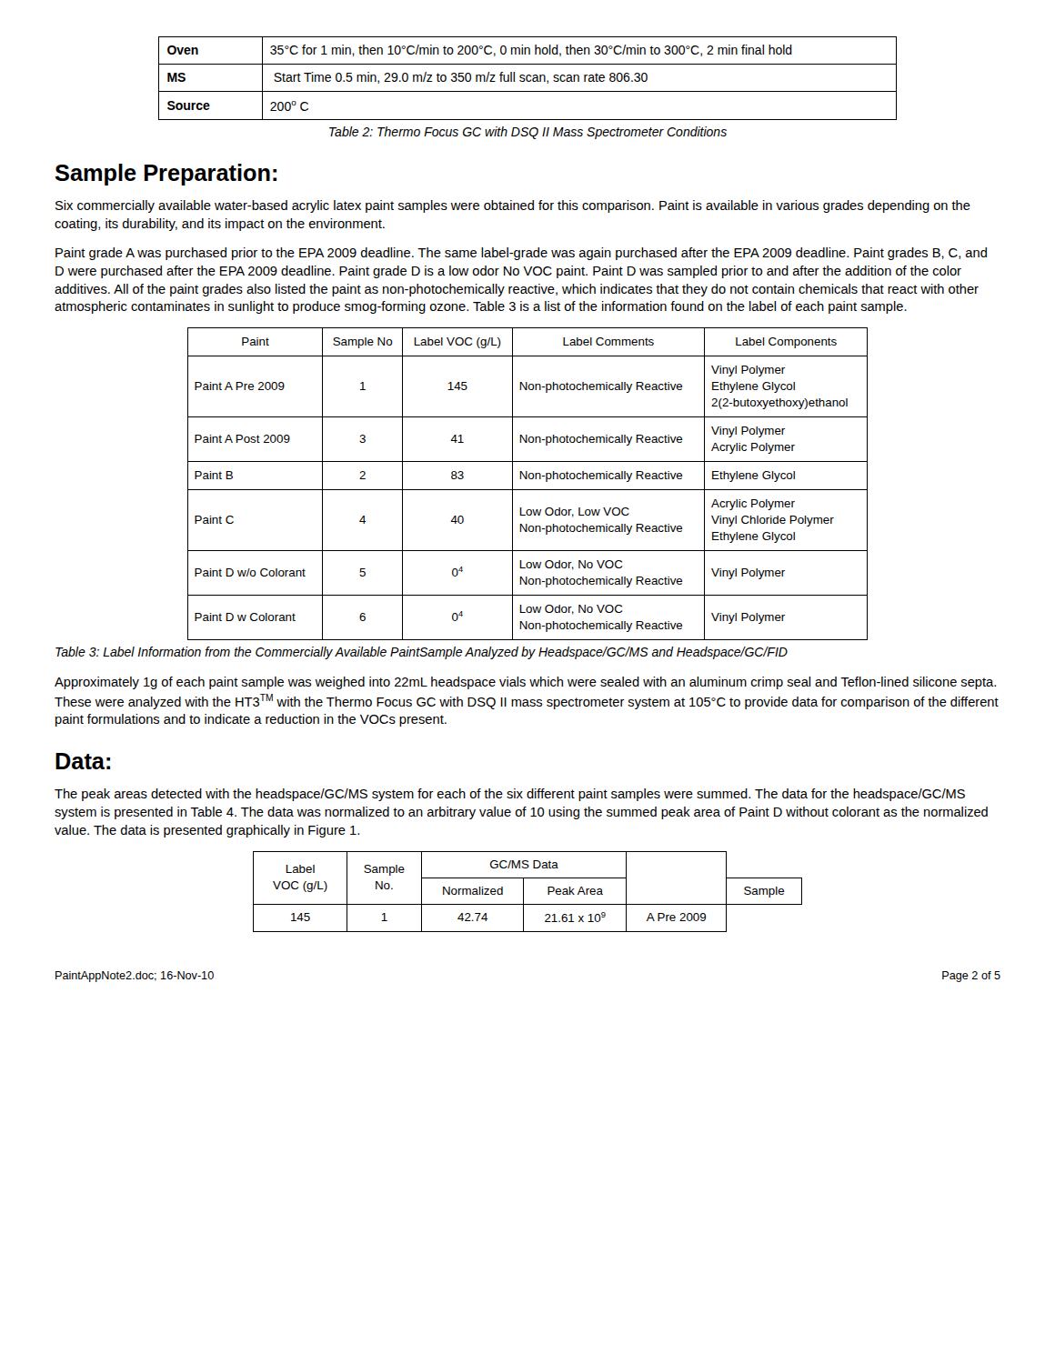| Oven | 35°C for 1 min, then 10°C/min to 200°C, 0 min hold, then 30°C/min to 300°C, 2 min final hold |
| MS | Start Time 0.5 min, 29.0 m/z to 350 m/z full scan, scan rate 806.30 |
| Source | 200 o C |
Table 2: Thermo Focus GC with DSQ II Mass Spectrometer Conditions
Sample Preparation:
Six commercially available water-based acrylic latex paint samples were obtained for this comparison. Paint is available in various grades depending on the coating, its durability, and its impact on the environment.
Paint grade A was purchased prior to the EPA 2009 deadline. The same label-grade was again purchased after the EPA 2009 deadline. Paint grades B, C, and D were purchased after the EPA 2009 deadline. Paint grade D is a low odor No VOC paint. Paint D was sampled prior to and after the addition of the color additives. All of the paint grades also listed the paint as non-photochemically reactive, which indicates that they do not contain chemicals that react with other atmospheric contaminates in sunlight to produce smog-forming ozone. Table 3 is a list of the information found on the label of each paint sample.
| Paint | Sample No | Label VOC (g/L) | Label Comments | Label Components |
| --- | --- | --- | --- | --- |
| Paint A Pre 2009 | 1 | 145 | Non-photochemically Reactive | Vinyl Polymer Ethylene Glycol 2(2-butoxyethoxy)ethanol |
| Paint A Post 2009 | 3 | 41 | Non-photochemically Reactive | Vinyl Polymer Acrylic Polymer |
| Paint B | 2 | 83 | Non-photochemically Reactive | Ethylene Glycol |
| Paint C | 4 | 40 | Low Odor, Low VOC Non-photochemically Reactive | Acrylic Polymer Vinyl Chloride Polymer Ethylene Glycol |
| Paint D w/o Colorant | 5 | 0 4 | Low Odor, No VOC Non-photochemically Reactive | Vinyl Polymer |
| Paint D w Colorant | 6 | 0 4 | Low Odor, No VOC Non-photochemically Reactive | Vinyl Polymer |
Table 3: Label Information from the Commercially Available PaintSample Analyzed by Headspace/GC/MS and Headspace/GC/FID
Approximately 1g of each paint sample was weighed into 22mL headspace vials which were sealed with an aluminum crimp seal and Teflon-lined silicone septa. These were analyzed with the HT3TM with the Thermo Focus GC with DSQ II mass spectrometer system at 105°C to provide data for comparison of the different paint formulations and to indicate a reduction in the VOCs present.
Data:
The peak areas detected with the headspace/GC/MS system for each of the six different paint samples were summed. The data for the headspace/GC/MS system is presented in Table 4. The data was normalized to an arbitrary value of 10 using the summed peak area of Paint D without colorant as the normalized value. The data is presented graphically in Figure 1.
| Label VOC (g/L) | Sample No. | GC/MS Data | |
| Normalized | Peak Area | Sample |
| 145 | 1 | 42.74 | 21.61 x 10 9 | A Pre 2009 |
PaintAppNote2.doc; 16-Nov-10 Page 2 of 5